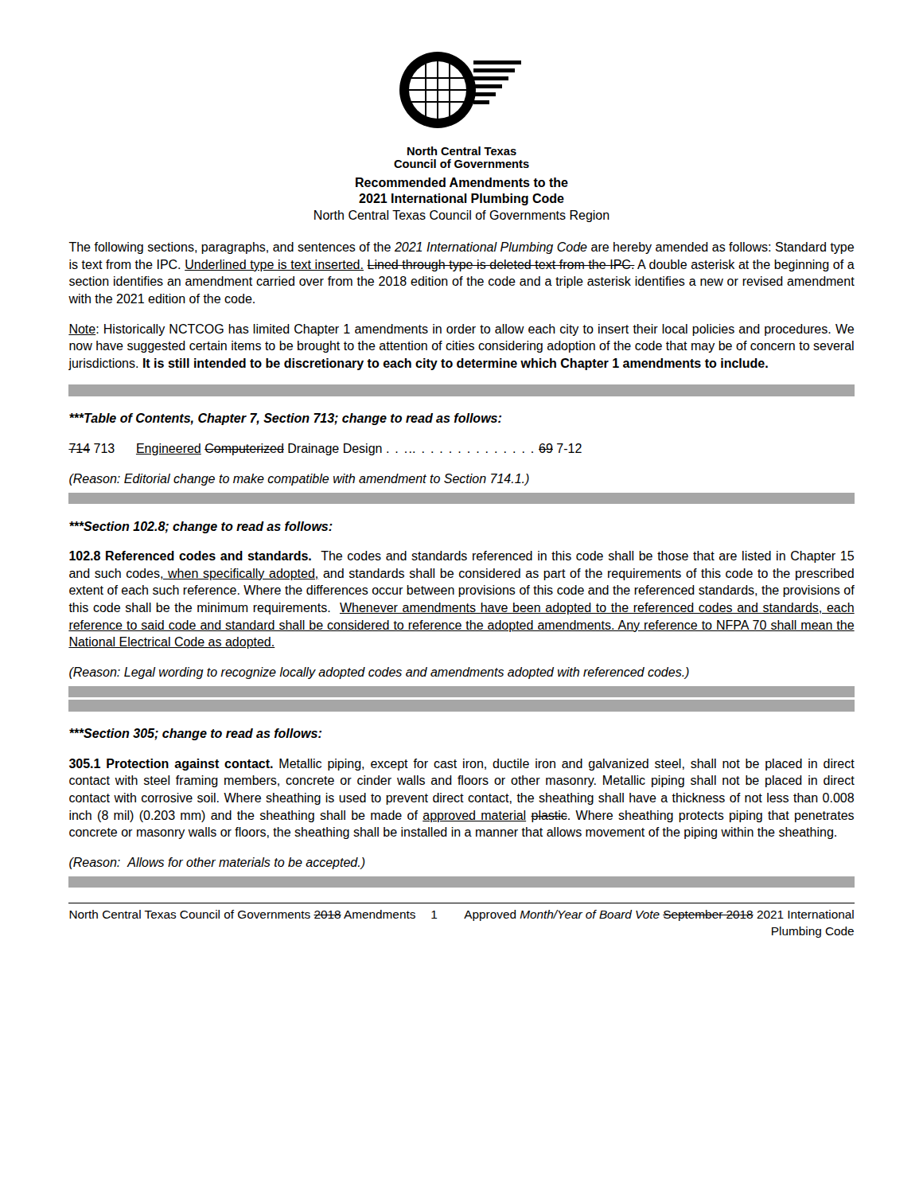North Central Texas
Council of Governments
Recommended Amendments to the
2021 International Plumbing Code
North Central Texas Council of Governments Region
The following sections, paragraphs, and sentences of the 2021 International Plumbing Code are hereby amended as follows: Standard type is text from the IPC. Underlined type is text inserted. Lined through type is deleted text from the IPC. A double asterisk at the beginning of a section identifies an amendment carried over from the 2018 edition of the code and a triple asterisk identifies a new or revised amendment with the 2021 edition of the code.
Note: Historically NCTCOG has limited Chapter 1 amendments in order to allow each city to insert their local policies and procedures. We now have suggested certain items to be brought to the attention of cities considering adoption of the code that may be of concern to several jurisdictions. It is still intended to be discretionary to each city to determine which Chapter 1 amendments to include.
***Table of Contents, Chapter 7, Section 713; change to read as follows:
714 713 Engineered Computerized Drainage Design . . ... . . . . . . . . . . . . . 69 7-12
(Reason: Editorial change to make compatible with amendment to Section 714.1.)
***Section 102.8; change to read as follows:
102.8 Referenced codes and standards. The codes and standards referenced in this code shall be those that are listed in Chapter 15 and such codes, when specifically adopted, and standards shall be considered as part of the requirements of this code to the prescribed extent of each such reference. Where the differences occur between provisions of this code and the referenced standards, the provisions of this code shall be the minimum requirements. Whenever amendments have been adopted to the referenced codes and standards, each reference to said code and standard shall be considered to reference the adopted amendments. Any reference to NFPA 70 shall mean the National Electrical Code as adopted.
(Reason: Legal wording to recognize locally adopted codes and amendments adopted with referenced codes.)
***Section 305; change to read as follows:
305.1 Protection against contact. Metallic piping, except for cast iron, ductile iron and galvanized steel, shall not be placed in direct contact with steel framing members, concrete or cinder walls and floors or other masonry. Metallic piping shall not be placed in direct contact with corrosive soil. Where sheathing is used to prevent direct contact, the sheathing shall have a thickness of not less than 0.008 inch (8 mil) (0.203 mm) and the sheathing shall be made of approved material plastic. Where sheathing protects piping that penetrates concrete or masonry walls or floors, the sheathing shall be installed in a manner that allows movement of the piping within the sheathing.
(Reason: Allows for other materials to be accepted.)
North Central Texas Council of Governments 2018 Amendments
1
Approved Month/Year of Board Vote September 2018 2021 International Plumbing Code